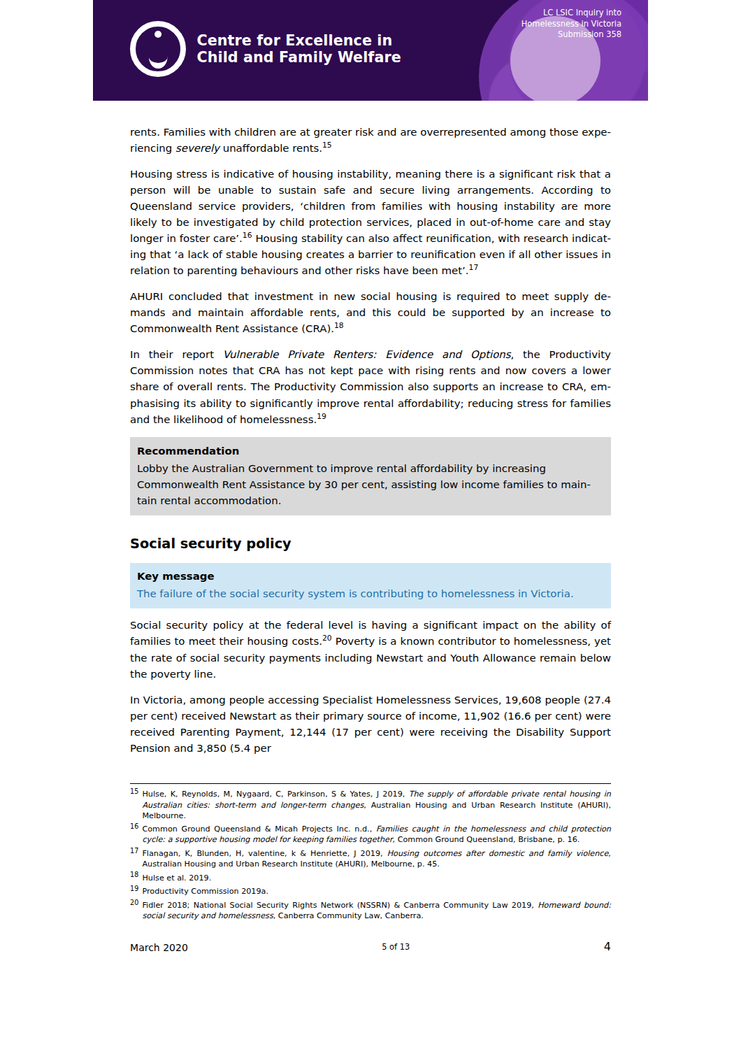Centre for Excellence in
Child and Family Welfare
LC LSIC Inquiry into
Homelessness in Victoria
Submission 358
rents. Families with children are at greater risk and are overrepresented among those experiencing severely unaffordable rents.15
Housing stress is indicative of housing instability, meaning there is a significant risk that a person will be unable to sustain safe and secure living arrangements. According to Queensland service providers, ‘children from families with housing instability are more likely to be investigated by child protection services, placed in out-of-home care and stay longer in foster care’.16 Housing stability can also affect reunification, with research indicating that ‘a lack of stable housing creates a barrier to reunification even if all other issues in relation to parenting behaviours and other risks have been met’.17
AHURI concluded that investment in new social housing is required to meet supply demands and maintain affordable rents, and this could be supported by an increase to Commonwealth Rent Assistance (CRA).18
In their report Vulnerable Private Renters: Evidence and Options, the Productivity Commission notes that CRA has not kept pace with rising rents and now covers a lower share of overall rents. The Productivity Commission also supports an increase to CRA, emphasising its ability to significantly improve rental affordability; reducing stress for families and the likelihood of homelessness.19
Recommendation
Lobby the Australian Government to improve rental affordability by increasing Commonwealth Rent Assistance by 30 per cent, assisting low income families to maintain rental accommodation.
Social security policy
Key message
The failure of the social security system is contributing to homelessness in Victoria.
Social security policy at the federal level is having a significant impact on the ability of families to meet their housing costs.20 Poverty is a known contributor to homelessness, yet the rate of social security payments including Newstart and Youth Allowance remain below the poverty line.
In Victoria, among people accessing Specialist Homelessness Services, 19,608 people (27.4 per cent) received Newstart as their primary source of income, 11,902 (16.6 per cent) were received Parenting Payment, 12,144 (17 per cent) were receiving the Disability Support Pension and 3,850 (5.4 per
Hulse, K, Reynolds, M, Nygaard, C, Parkinson, S & Yates, J 2019, The supply of affordable private rental housing in Australian cities: short-term and longer-term changes, Australian Housing and Urban Research Institute (AHURI), Melbourne.
Common Ground Queensland & Micah Projects Inc. n.d., Families caught in the homelessness and child protection cycle: a supportive housing model for keeping families together, Common Ground Queensland, Brisbane, p. 16.
Flanagan, K, Blunden, H, valentine, k & Henriette, J 2019, Housing outcomes after domestic and family violence, Australian Housing and Urban Research Institute (AHURI), Melbourne, p. 45.
Hulse et al. 2019.
Productivity Commission 2019a.
Fidler 2018; National Social Security Rights Network (NSSRN) & Canberra Community Law 2019, Homeward bound: social security and homelessness, Canberra Community Law, Canberra.
March 2020
5 of 13
4